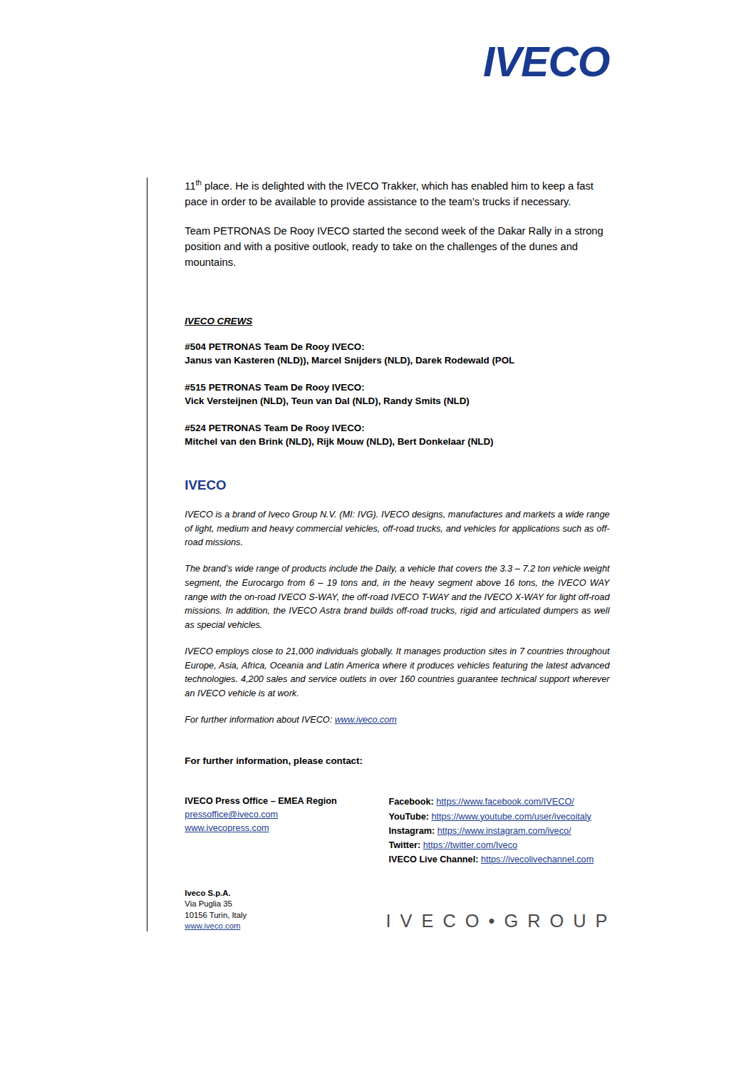IVECO
11th place. He is delighted with the IVECO Trakker, which has enabled him to keep a fast pace in order to be available to provide assistance to the team’s trucks if necessary.
Team PETRONAS De Rooy IVECO started the second week of the Dakar Rally in a strong position and with a positive outlook, ready to take on the challenges of the dunes and mountains.
IVECO CREWS
#504 PETRONAS Team De Rooy IVECO:
Janus van Kasteren (NLD)), Marcel Snijders (NLD), Darek Rodewald (POL
#515 PETRONAS Team De Rooy IVECO:
Vick Versteijnen (NLD), Teun van Dal (NLD), Randy Smits (NLD)
#524 PETRONAS Team De Rooy IVECO:
Mitchel van den Brink (NLD), Rijk Mouw (NLD), Bert Donkelaar (NLD)
IVECO
IVECO is a brand of Iveco Group N.V. (MI: IVG). IVECO designs, manufactures and markets a wide range of light, medium and heavy commercial vehicles, off-road trucks, and vehicles for applications such as off-road missions.
The brand’s wide range of products include the Daily, a vehicle that covers the 3.3 – 7.2 ton vehicle weight segment, the Eurocargo from 6 – 19 tons and, in the heavy segment above 16 tons, the IVECO WAY range with the on-road IVECO S-WAY, the off-road IVECO T-WAY and the IVECO X-WAY for light off-road missions. In addition, the IVECO Astra brand builds off-road trucks, rigid and articulated dumpers as well as special vehicles.
IVECO employs close to 21,000 individuals globally. It manages production sites in 7 countries throughout Europe, Asia, Africa, Oceania and Latin America where it produces vehicles featuring the latest advanced technologies. 4,200 sales and service outlets in over 160 countries guarantee technical support wherever an IVECO vehicle is at work.
For further information about IVECO: www.iveco.com
For further information, please contact:
IVECO Press Office – EMEA Region
pressoffice@iveco.com
www.ivecopress.com
Facebook: https://www.facebook.com/IVECO/
YouTube: https://www.youtube.com/user/ivecoitaly
Instagram: https://www.instagram.com/iveco/
Twitter: https://twitter.com/Iveco
IVECO Live Channel: https://ivecolivechannel.com
Iveco S.p.A.
Via Puglia 35
10156 Turin, Italy
www.iveco.com
I V E C O • G R O U P